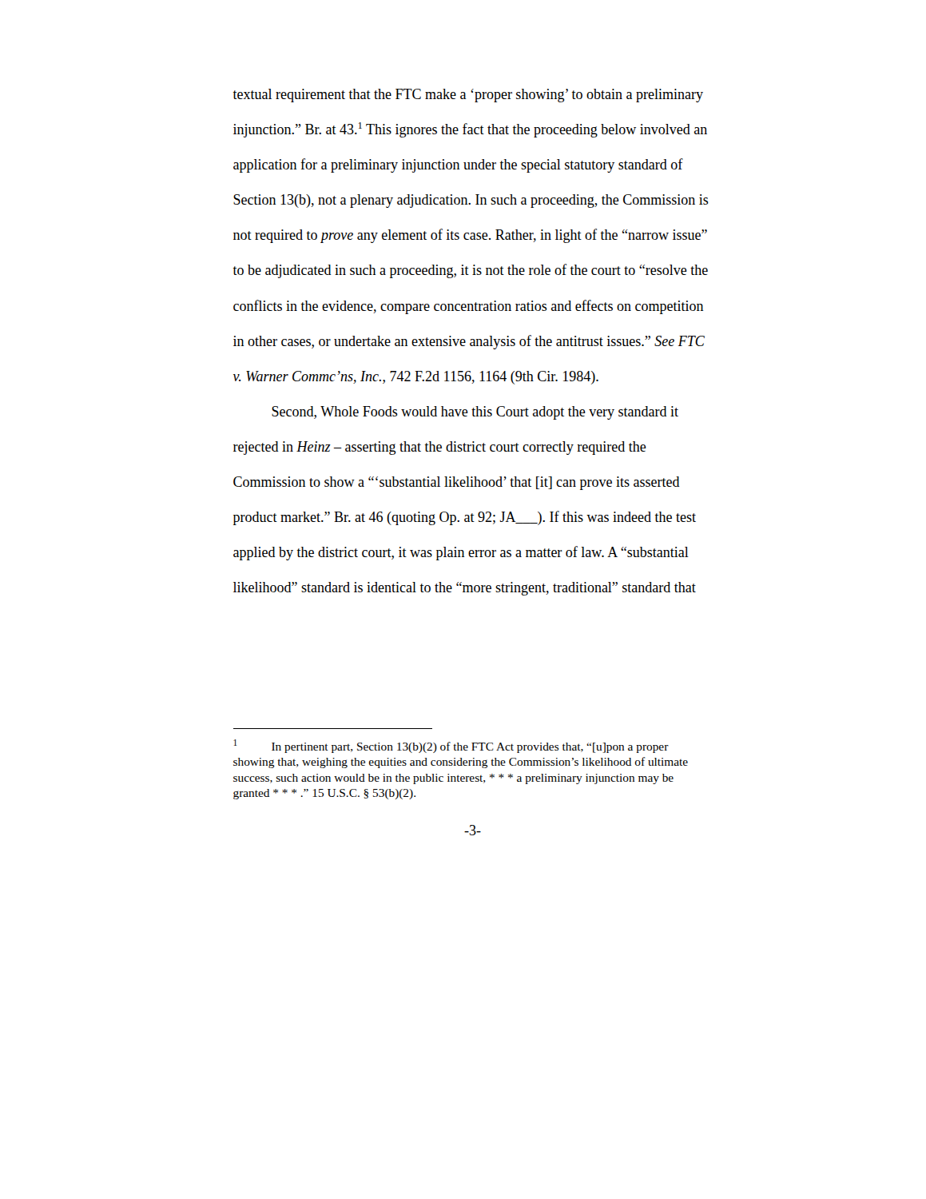textual requirement that the FTC make a ‘proper showing’ to obtain a preliminary injunction.” Br. at 43.1 This ignores the fact that the proceeding below involved an application for a preliminary injunction under the special statutory standard of Section 13(b), not a plenary adjudication. In such a proceeding, the Commission is not required to prove any element of its case. Rather, in light of the “narrow issue” to be adjudicated in such a proceeding, it is not the role of the court to “resolve the conflicts in the evidence, compare concentration ratios and effects on competition in other cases, or undertake an extensive analysis of the antitrust issues.” See FTC v. Warner Commc’ns, Inc., 742 F.2d 1156, 1164 (9th Cir. 1984).
Second, Whole Foods would have this Court adopt the very standard it rejected in Heinz – asserting that the district court correctly required the Commission to show a “‘substantial likelihood’ that [it] can prove its asserted product market.” Br. at 46 (quoting Op. at 92; JA___). If this was indeed the test applied by the district court, it was plain error as a matter of law. A “substantial likelihood” standard is identical to the “more stringent, traditional” standard that
1 In pertinent part, Section 13(b)(2) of the FTC Act provides that, “[u]pon a proper showing that, weighing the equities and considering the Commission’s likelihood of ultimate success, such action would be in the public interest, * * * a preliminary injunction may be granted * * * .” 15 U.S.C. § 53(b)(2).
-3-